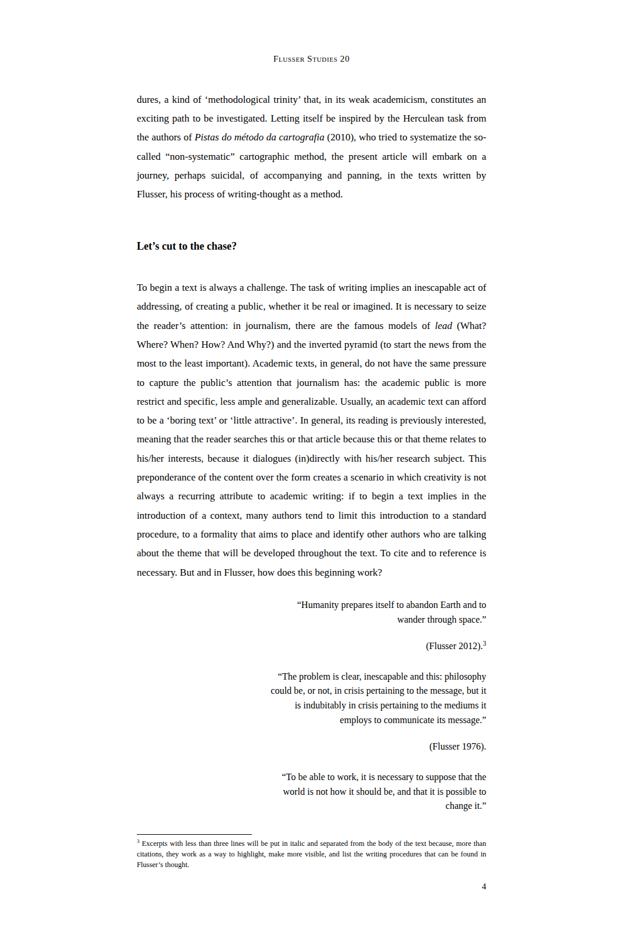Flusser Studies 20
dures, a kind of ‘methodological trinity’ that, in its weak academicism, constitutes an exciting path to be investigated. Letting itself be inspired by the Herculean task from the authors of Pistas do método da cartografia (2010), who tried to systematize the so-called “non-systematic” cartographic method, the present article will embark on a journey, perhaps suicidal, of accompanying and panning, in the texts written by Flusser, his process of writing-thought as a method.
Let’s cut to the chase?
To begin a text is always a challenge. The task of writing implies an inescapable act of addressing, of creating a public, whether it be real or imagined. It is necessary to seize the reader’s attention: in journalism, there are the famous models of lead (What? Where? When? How? And Why?) and the inverted pyramid (to start the news from the most to the least important). Academic texts, in general, do not have the same pressure to capture the public’s attention that journalism has: the academic public is more restrict and specific, less ample and generalizable. Usually, an academic text can afford to be a ‘boring text’ or ‘little attractive’. In general, its reading is previously interested, meaning that the reader searches this or that article because this or that theme relates to his/her interests, because it dialogues (in)directly with his/her research subject. This preponderance of the content over the form creates a scenario in which creativity is not always a recurring attribute to academic writing: if to begin a text implies in the introduction of a context, many authors tend to limit this introduction to a standard procedure, to a formality that aims to place and identify other authors who are talking about the theme that will be developed throughout the text. To cite and to reference is necessary. But and in Flusser, how does this beginning work?
“Humanity prepares itself to abandon Earth and to wander through space.”
(Flusser 2012).3
“The problem is clear, inescapable and this: philosophy could be, or not, in crisis pertaining to the message, but it is indubitably in crisis pertaining to the mediums it employs to communicate its message.”
(Flusser 1976).
“To be able to work, it is necessary to suppose that the world is not how it should be, and that it is possible to change it.”
3 Excerpts with less than three lines will be put in italic and separated from the body of the text because, more than citations, they work as a way to highlight, make more visible, and list the writing procedures that can be found in Flusser’s thought.
4